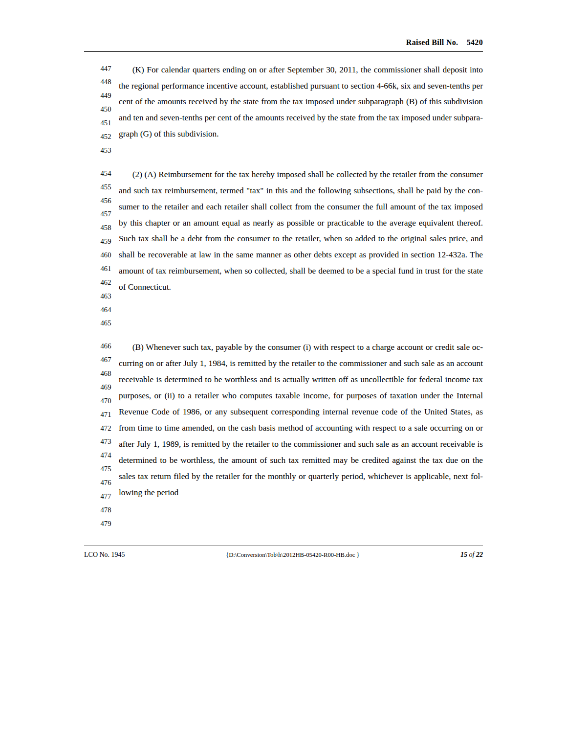Raised Bill No. 5420
447 448 449 450 451 452 453 (K) For calendar quarters ending on or after September 30, 2011, the commissioner shall deposit into the regional performance incentive account, established pursuant to section 4-66k, six and seven-tenths per cent of the amounts received by the state from the tax imposed under subparagraph (B) of this subdivision and ten and seven-tenths per cent of the amounts received by the state from the tax imposed under subparagraph (G) of this subdivision.
454 455 456 457 458 459 460 461 462 463 464 465 (2) (A) Reimbursement for the tax hereby imposed shall be collected by the retailer from the consumer and such tax reimbursement, termed "tax" in this and the following subsections, shall be paid by the consumer to the retailer and each retailer shall collect from the consumer the full amount of the tax imposed by this chapter or an amount equal as nearly as possible or practicable to the average equivalent thereof. Such tax shall be a debt from the consumer to the retailer, when so added to the original sales price, and shall be recoverable at law in the same manner as other debts except as provided in section 12-432a. The amount of tax reimbursement, when so collected, shall be deemed to be a special fund in trust for the state of Connecticut.
466 467 468 469 470 471 472 473 474 475 476 477 478 479 (B) Whenever such tax, payable by the consumer (i) with respect to a charge account or credit sale occurring on or after July 1, 1984, is remitted by the retailer to the commissioner and such sale as an account receivable is determined to be worthless and is actually written off as uncollectible for federal income tax purposes, or (ii) to a retailer who computes taxable income, for purposes of taxation under the Internal Revenue Code of 1986, or any subsequent corresponding internal revenue code of the United States, as from time to time amended, on the cash basis method of accounting with respect to a sale occurring on or after July 1, 1989, is remitted by the retailer to the commissioner and such sale as an account receivable is determined to be worthless, the amount of such tax remitted may be credited against the tax due on the sales tax return filed by the retailer for the monthly or quarterly period, whichever is applicable, next following the period
LCO No. 1945 {D:\Conversion\Tob\h\2012HB-05420-R00-HB.doc } 15 of 22